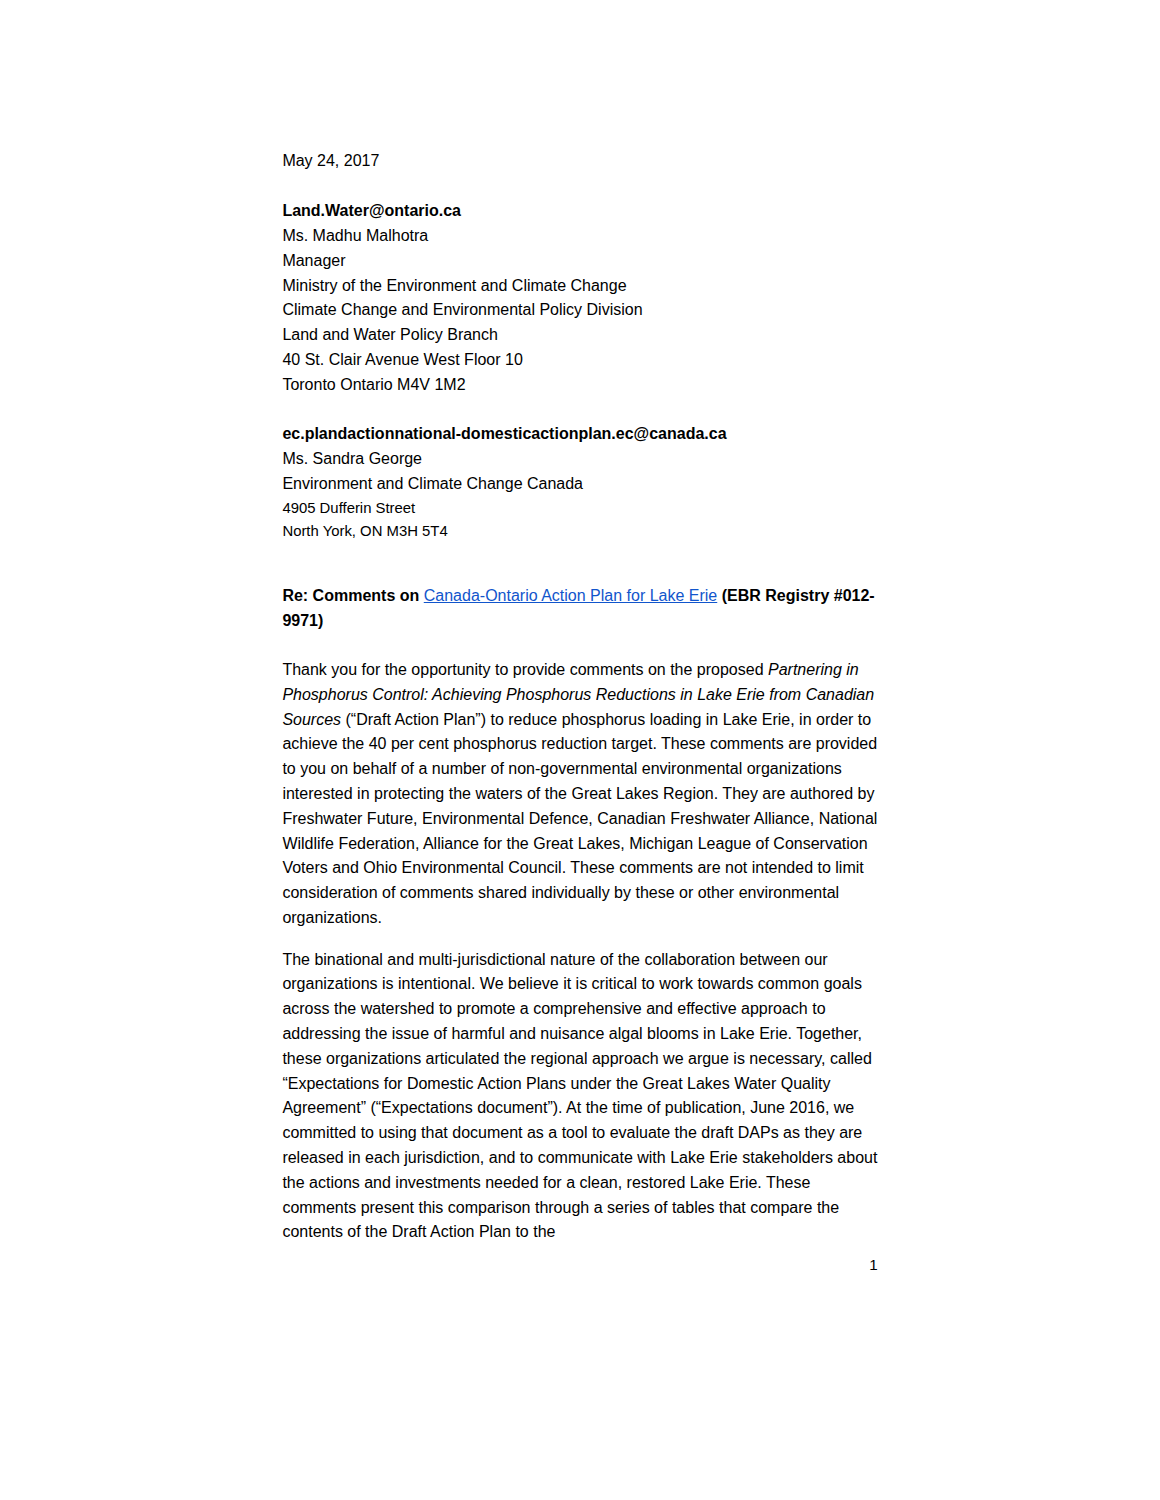May 24, 2017
Land.Water@ontario.ca
Ms. Madhu Malhotra
Manager
Ministry of the Environment and Climate Change
Climate Change and Environmental Policy Division
Land and Water Policy Branch
40 St. Clair Avenue West Floor 10
Toronto Ontario M4V 1M2
ec.plandactionnational-domesticactionplan.ec@canada.ca
Ms. Sandra George
Environment and Climate Change Canada
4905 Dufferin Street
North York, ON M3H 5T4
Re: Comments on Canada-Ontario Action Plan for Lake Erie (EBR Registry #012-9971)
Thank you for the opportunity to provide comments on the proposed Partnering in Phosphorus Control: Achieving Phosphorus Reductions in Lake Erie from Canadian Sources (“Draft Action Plan”) to reduce phosphorus loading in Lake Erie, in order to achieve the 40 per cent phosphorus reduction target. These comments are provided to you on behalf of a number of non-governmental environmental organizations interested in protecting the waters of the Great Lakes Region. They are authored by Freshwater Future, Environmental Defence, Canadian Freshwater Alliance, National Wildlife Federation, Alliance for the Great Lakes, Michigan League of Conservation Voters and Ohio Environmental Council. These comments are not intended to limit consideration of comments shared individually by these or other environmental organizations.
The binational and multi-jurisdictional nature of the collaboration between our organizations is intentional. We believe it is critical to work towards common goals across the watershed to promote a comprehensive and effective approach to addressing the issue of harmful and nuisance algal blooms in Lake Erie. Together, these organizations articulated the regional approach we argue is necessary, called “Expectations for Domestic Action Plans under the Great Lakes Water Quality Agreement” (“Expectations document”). At the time of publication, June 2016, we committed to using that document as a tool to evaluate the draft DAPs as they are released in each jurisdiction, and to communicate with Lake Erie stakeholders about the actions and investments needed for a clean, restored Lake Erie. These comments present this comparison through a series of tables that compare the contents of the Draft Action Plan to the
1